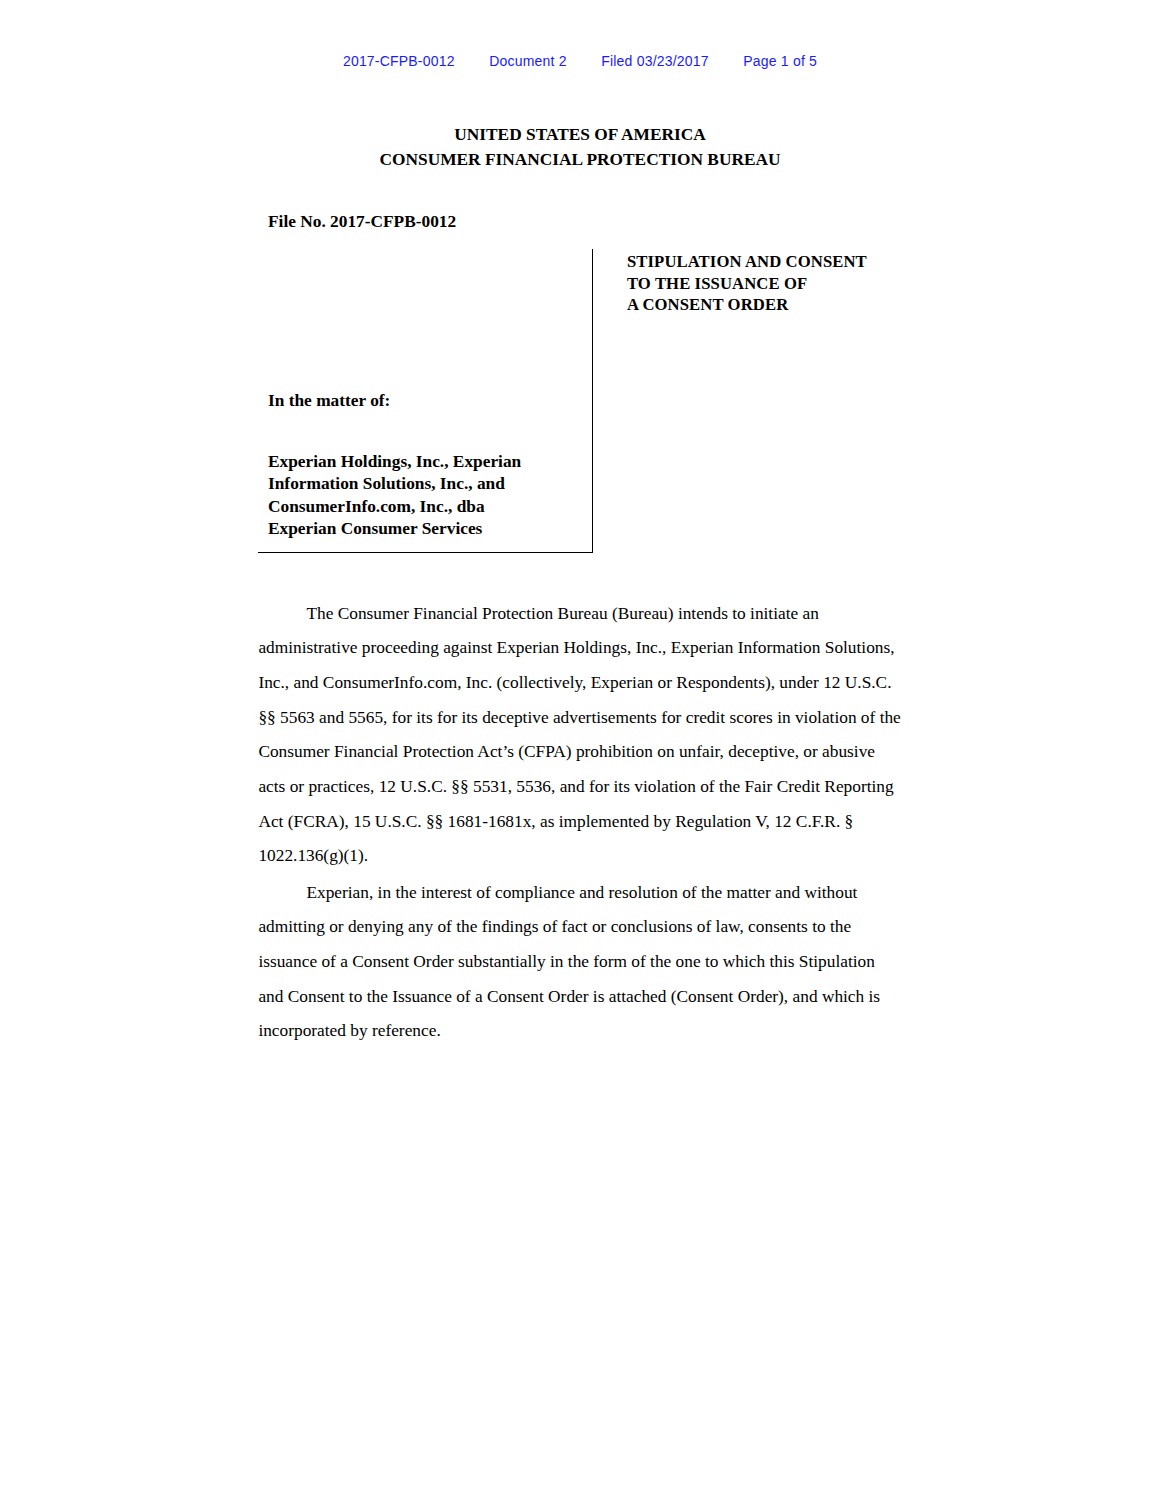2017-CFPB-0012 Document 2 Filed 03/23/2017 Page 1 of 5
UNITED STATES OF AMERICA
CONSUMER FINANCIAL PROTECTION BUREAU
File No. 2017-CFPB-0012
| In the matter of: Experian Holdings, Inc., Experian Information Solutions, Inc., and ConsumerInfo.com, Inc., dba Experian Consumer Services | STIPULATION AND CONSENT TO THE ISSUANCE OF A CONSENT ORDER |
The Consumer Financial Protection Bureau (Bureau) intends to initiate an administrative proceeding against Experian Holdings, Inc., Experian Information Solutions, Inc., and ConsumerInfo.com, Inc. (collectively, Experian or Respondents), under 12 U.S.C. §§ 5563 and 5565, for its for its deceptive advertisements for credit scores in violation of the Consumer Financial Protection Act’s (CFPA) prohibition on unfair, deceptive, or abusive acts or practices, 12 U.S.C. §§ 5531, 5536, and for its violation of the Fair Credit Reporting Act (FCRA), 15 U.S.C. §§ 1681-1681x, as implemented by Regulation V, 12 C.F.R. § 1022.136(g)(1).
Experian, in the interest of compliance and resolution of the matter and without admitting or denying any of the findings of fact or conclusions of law, consents to the issuance of a Consent Order substantially in the form of the one to which this Stipulation and Consent to the Issuance of a Consent Order is attached (Consent Order), and which is incorporated by reference.